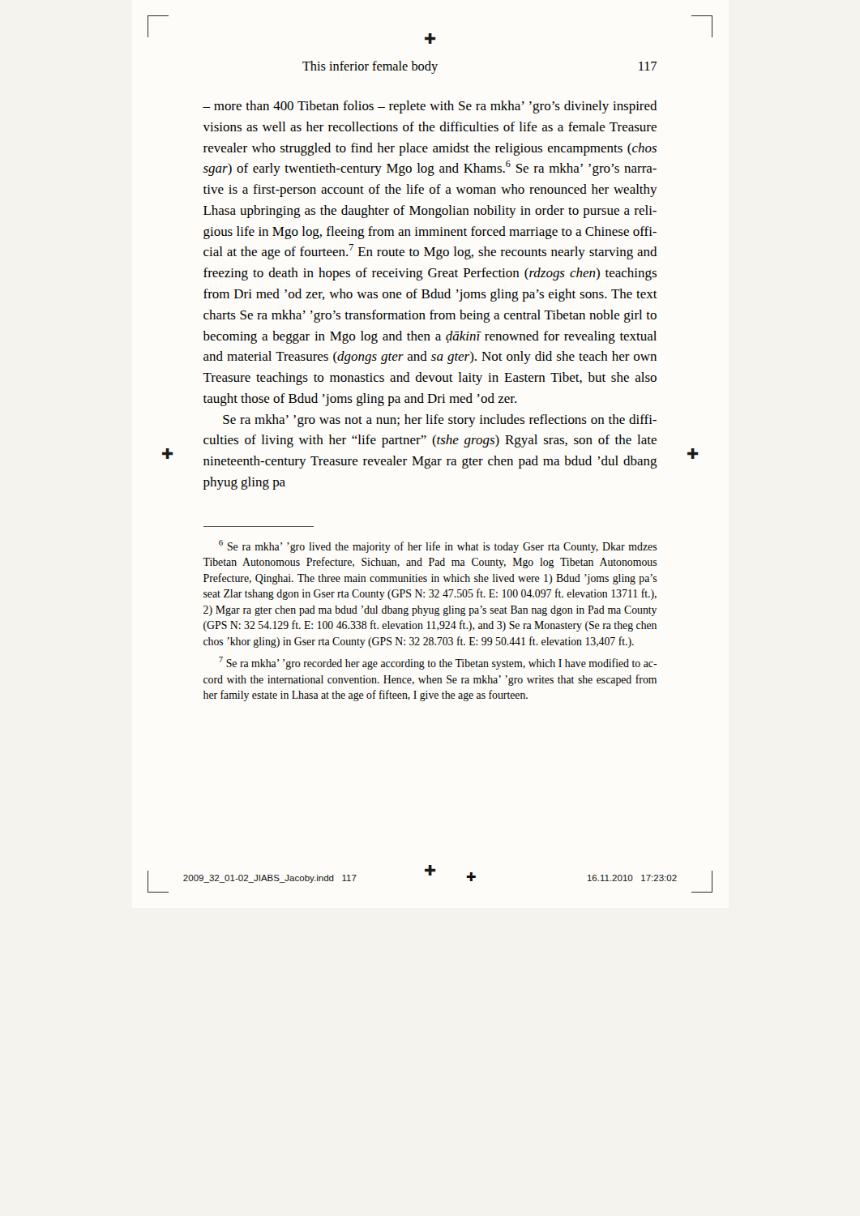✚ ✚ ✚ ✚
This inferior female body 117
– more than 400 Tibetan folios – replete with Se ra mkha’ ’gro’s divinely inspired visions as well as her recollections of the difficulties of life as a female Treasure revealer who struggled to find her place amidst the religious encampments (chos sgar) of early twentieth-century Mgo log and Khams.6 Se ra mkha’ ’gro’s narrative is a first-person account of the life of a woman who renounced her wealthy Lhasa upbringing as the daughter of Mongolian nobility in order to pursue a religious life in Mgo log, fleeing from an imminent forced marriage to a Chinese official at the age of fourteen.7 En route to Mgo log, she recounts nearly starving and freezing to death in hopes of receiving Great Perfection (rdzogs chen) teachings from Dri med ’od zer, who was one of Bdud ’joms gling pa’s eight sons. The text charts Se ra mkha’ ’gro’s transformation from being a central Tibetan noble girl to becoming a beggar in Mgo log and then a ḍākinī renowned for revealing textual and material Treasures (dgongs gter and sa gter). Not only did she teach her own Treasure teachings to monastics and devout laity in Eastern Tibet, but she also taught those of Bdud ’joms gling pa and Dri med ’od zer.
Se ra mkha’ ’gro was not a nun; her life story includes reflections on the difficulties of living with her “life partner” (tshe grogs) Rgyal sras, son of the late nineteenth-century Treasure revealer Mgar ra gter chen pad ma bdud ’dul dbang phyug gling pa
6 Se ra mkha’ ’gro lived the majority of her life in what is today Gser rta County, Dkar mdzes Tibetan Autonomous Prefecture, Sichuan, and Pad ma County, Mgo log Tibetan Autonomous Prefecture, Qinghai. The three main communities in which she lived were 1) Bdud ’joms gling pa’s seat Zlar tshang dgon in Gser rta County (GPS N: 32 47.505 ft. E: 100 04.097 ft. elevation 13711 ft.), 2) Mgar ra gter chen pad ma bdud ’dul dbang phyug gling pa’s seat Ban nag dgon in Pad ma County (GPS N: 32 54.129 ft. E: 100 46.338 ft. elevation 11,924 ft.), and 3) Se ra Monastery (Se ra theg chen chos ’khor gling) in Gser rta County (GPS N: 32 28.703 ft. E: 99 50.441 ft. elevation 13,407 ft.).
7 Se ra mkha’ ’gro recorded her age according to the Tibetan system, which I have modified to accord with the international convention. Hence, when Se ra mkha’ ’gro writes that she escaped from her family estate in Lhasa at the age of fifteen, I give the age as fourteen.
2009_32_01-02_JIABS_Jacoby.indd 117 ✚ 16.11.2010 17:23:02